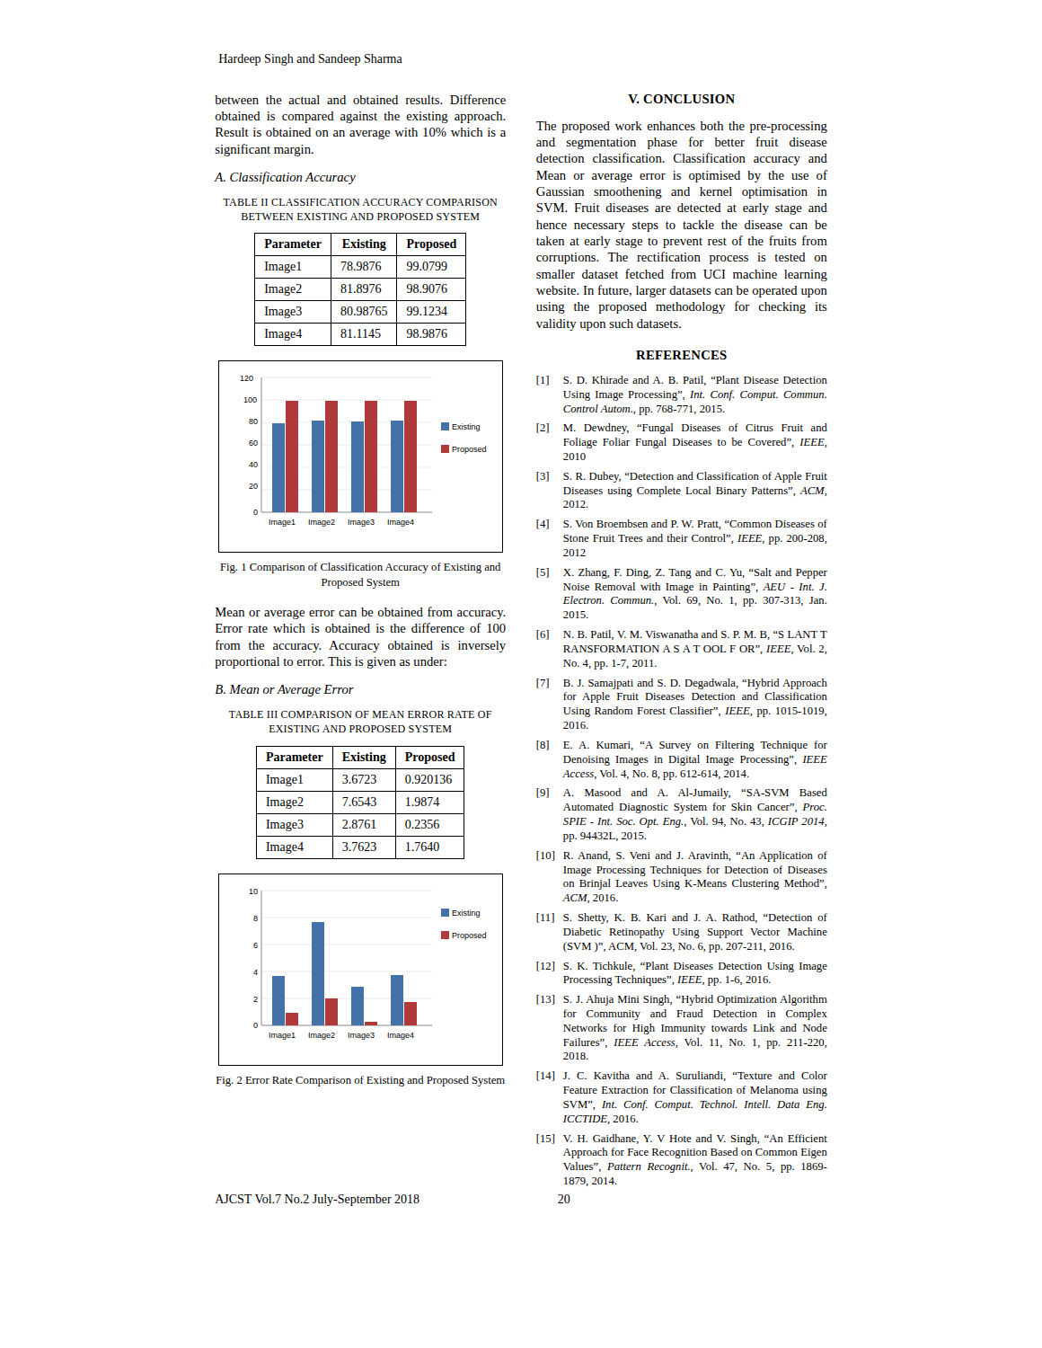Hardeep Singh and Sandeep Sharma
between the actual and obtained results. Difference obtained is compared against the existing approach. Result is obtained on an average with 10% which is a significant margin.
A. Classification Accuracy
Table II Classification Accuracy Comparison Between Existing and Proposed System
| Parameter | Existing | Proposed |
| --- | --- | --- |
| Image1 | 78.9876 | 99.0799 |
| Image2 | 81.8976 | 98.9076 |
| Image3 | 80.98765 | 99.1234 |
| Image4 | 81.1145 | 98.9876 |
120 100 80 60 40 20 0 Image1 Image2 Image3 Image4 Existing Proposed
Fig. 1 Comparison of Classification Accuracy of Existing and Proposed System
Mean or average error can be obtained from accuracy. Error rate which is obtained is the difference of 100 from the accuracy. Accuracy obtained is inversely proportional to error. This is given as under:
B. Mean or Average Error
Table III Comparison of Mean Error Rate of Existing and Proposed System
| Parameter | Existing | Proposed |
| --- | --- | --- |
| Image1 | 3.6723 | 0.920136 |
| Image2 | 7.6543 | 1.9874 |
| Image3 | 2.8761 | 0.2356 |
| Image4 | 3.7623 | 1.7640 |
10 8 6 4 2 0 Image1 Image2 Image3 Image4 Existing Proposed
Fig. 2 Error Rate Comparison of Existing and Proposed System
V. CONCLUSION
The proposed work enhances both the pre-processing and segmentation phase for better fruit disease detection classification. Classification accuracy and Mean or average error is optimised by the use of Gaussian smoothening and kernel optimisation in SVM. Fruit diseases are detected at early stage and hence necessary steps to tackle the disease can be taken at early stage to prevent rest of the fruits from corruptions. The rectification process is tested on smaller dataset fetched from UCI machine learning website. In future, larger datasets can be operated upon using the proposed methodology for checking its validity upon such datasets.
REFERENCES
[1]
S. D. Khirade and A. B. Patil, “Plant Disease Detection Using Image Processing”, Int. Conf. Comput. Commun. Control Autom., pp. 768-771, 2015.
[2]
M. Dewdney, “Fungal Diseases of Citrus Fruit and Foliage Foliar Fungal Diseases to be Covered”, IEEE, 2010
[3]
S. R. Dubey, “Detection and Classification of Apple Fruit Diseases using Complete Local Binary Patterns”, ACM, 2012.
[4]
S. Von Broembsen and P. W. Pratt, “Common Diseases of Stone Fruit Trees and their Control”, IEEE, pp. 200-208, 2012
[5]
X. Zhang, F. Ding, Z. Tang and C. Yu, “Salt and Pepper Noise Removal with Image in Painting”, AEU - Int. J. Electron. Commun., Vol. 69, No. 1, pp. 307-313, Jan. 2015.
[6]
N. B. Patil, V. M. Viswanatha and S. P. M. B, “S LANT T RANSFORMATION A S A T OOL F OR”, IEEE, Vol. 2, No. 4, pp. 1-7, 2011.
[7]
B. J. Samajpati and S. D. Degadwala, “Hybrid Approach for Apple Fruit Diseases Detection and Classification Using Random Forest Classifier”, IEEE, pp. 1015-1019, 2016.
[8]
E. A. Kumari, “A Survey on Filtering Technique for Denoising Images in Digital Image Processing”, IEEE Access, Vol. 4, No. 8, pp. 612-614, 2014.
[9]
A. Masood and A. Al-Jumaily, “SA-SVM Based Automated Diagnostic System for Skin Cancer”, Proc. SPIE - Int. Soc. Opt. Eng., Vol. 94, No. 43, ICGIP 2014, pp. 94432L, 2015.
[10]
R. Anand, S. Veni and J. Aravinth, “An Application of Image Processing Techniques for Detection of Diseases on Brinjal Leaves Using K-Means Clustering Method”, ACM, 2016.
[11]
S. Shetty, K. B. Kari and J. A. Rathod, “Detection of Diabetic Retinopathy Using Support Vector Machine (SVM )”, ACM, Vol. 23, No. 6, pp. 207-211, 2016.
[12]
S. K. Tichkule, “Plant Diseases Detection Using Image Processing Techniques”, IEEE, pp. 1-6, 2016.
[13]
S. J. Ahuja Mini Singh, “Hybrid Optimization Algorithm for Community and Fraud Detection in Complex Networks for High Immunity towards Link and Node Failures”, IEEE Access, Vol. 11, No. 1, pp. 211-220, 2018.
[14]
J. C. Kavitha and A. Suruliandi, “Texture and Color Feature Extraction for Classification of Melanoma using SVM”, Int. Conf. Comput. Technol. Intell. Data Eng. ICCTIDE, 2016.
[15]
V. H. Gaidhane, Y. V Hote and V. Singh, “An Efficient Approach for Face Recognition Based on Common Eigen Values”, Pattern Recognit., Vol. 47, No. 5, pp. 1869-1879, 2014.
AJCST Vol.7 No.2 July-September 2018 20